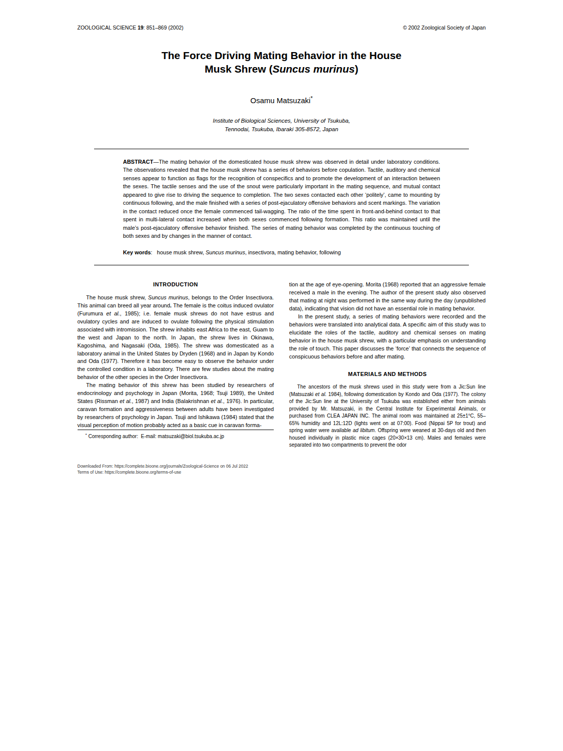ZOOLOGICAL SCIENCE 19: 851–869 (2002) © 2002 Zoological Society of Japan
The Force Driving Mating Behavior in the House
Musk Shrew (Suncus murinus)
Osamu Matsuzaki*
Institute of Biological Sciences, University of Tsukuba,
Tennodai, Tsukuba, Ibaraki 305-8572, Japan
ABSTRACT—The mating behavior of the domesticated house musk shrew was observed in detail under laboratory conditions. The observations revealed that the house musk shrew has a series of behaviors before copulation. Tactile, auditory and chemical senses appear to function as flags for the recognition of conspecifics and to promote the development of an interaction between the sexes. The tactile senses and the use of the snout were particularly important in the mating sequence, and mutual contact appeared to give rise to driving the sequence to completion. The two sexes contacted each other ‘politely’, came to mounting by continuous following, and the male finished with a series of post-ejaculatory offensive behaviors and scent markings. The variation in the contact reduced once the female commenced tail-wagging. The ratio of the time spent in front-and-behind contact to that spent in multi-lateral contact increased when both sexes commenced following formation. This ratio was maintained until the male’s post-ejaculatory offensive behavior finished. The series of mating behavior was completed by the continuous touching of both sexes and by changes in the manner of contact.
Key words: house musk shrew, Suncus murinus, insectivora, mating behavior, following
INTRODUCTION
The house musk shrew, Suncus murinus, belongs to the Order Insectivora. This animal can breed all year around. The female is the coitus induced ovulator (Furumura et al., 1985); i.e. female musk shrews do not have estrus and ovulatory cycles and are induced to ovulate following the physical stimulation associated with intromission. The shrew inhabits east Africa to the east, Guam to the west and Japan to the north. In Japan, the shrew lives in Okinawa, Kagoshima, and Nagasaki (Oda, 1985). The shrew was domesticated as a laboratory animal in the United States by Dryden (1968) and in Japan by Kondo and Oda (1977). Therefore it has become easy to observe the behavior under the controlled condition in a laboratory. There are few studies about the mating behavior of the other species in the Order Insectivora.
The mating behavior of this shrew has been studied by researchers of endocrinology and psychology in Japan (Morita, 1968; Tsuji 1989), the United States (Rissman et al., 1987) and India (Balakrishnan et al., 1976). In particular, caravan formation and aggressiveness between adults have been investigated by researchers of psychology in Japan. Tsuji and Ishikawa (1984) stated that the visual perception of motion probably acted as a basic cue in caravan forma-
* Corresponding author: E-mail: matsuzaki@biol.tsukuba.ac.jp
tion at the age of eye-opening. Morita (1968) reported that an aggressive female received a male in the evening. The author of the present study also observed that mating at night was performed in the same way during the day (unpublished data), indicating that vision did not have an essential role in mating behavior.
In the present study, a series of mating behaviors were recorded and the behaviors were translated into analytical data. A specific aim of this study was to elucidate the roles of the tactile, auditory and chemical senses on mating behavior in the house musk shrew, with a particular emphasis on understanding the role of touch. This paper discusses the ‘force’ that connects the sequence of conspicuous behaviors before and after mating.
MATERIALS AND METHODS
The ancestors of the musk shrews used in this study were from a Jic:Sun line (Matsuzaki et al. 1984), following domestication by Kondo and Oda (1977). The colony of the Jic:Sun line at the University of Tsukuba was established either from animals provided by Mr. Matsuzaki, in the Central Institute for Experimental Animals, or purchased from CLEA JAPAN INC. The animal room was maintained at 25±1°C, 55–65% humidity and 12L:12D (lights went on at 07:00). Food (Nippai 5P for trout) and spring water were available ad libitum. Offspring were weaned at 30-days old and then housed individually in plastic mice cages (20×30×13 cm). Males and females were separated into two compartments to prevent the odor
Downloaded From: https://complete.bioone.org/journals/Zoological-Science on 06 Jul 2022
Terms of Use: https://complete.bioone.org/terms-of-use